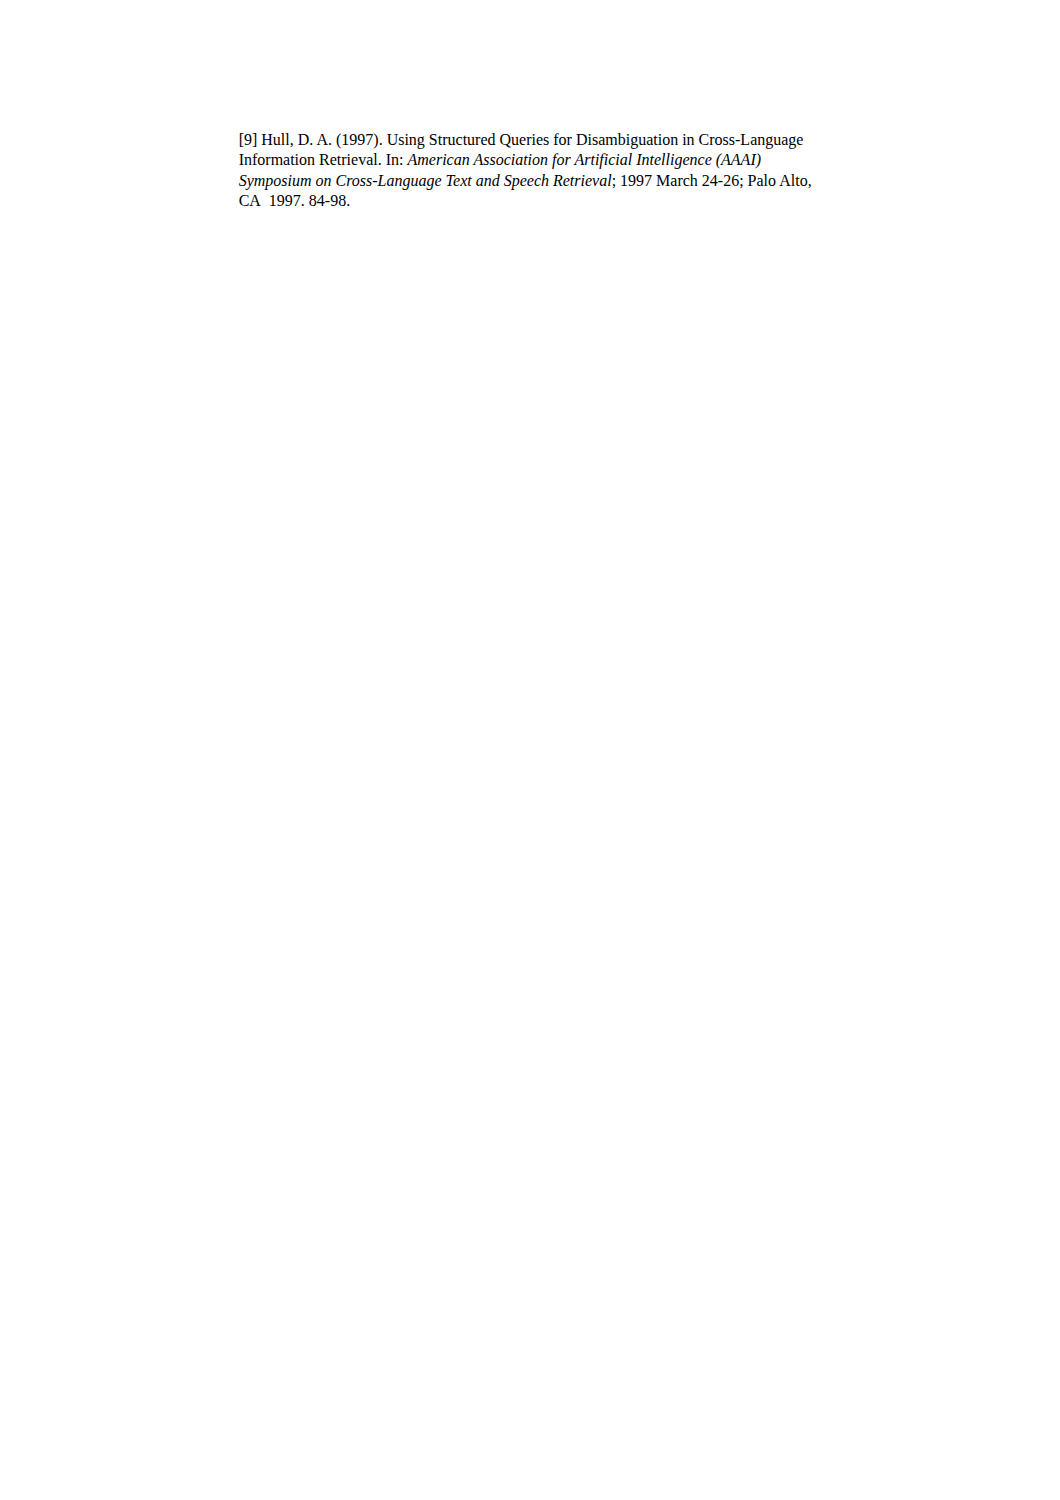[9] Hull, D. A. (1997). Using Structured Queries for Disambiguation in Cross-Language Information Retrieval. In: American Association for Artificial Intelligence (AAAI) Symposium on Cross-Language Text and Speech Retrieval; 1997 March 24-26; Palo Alto, CA 1997. 84-98.